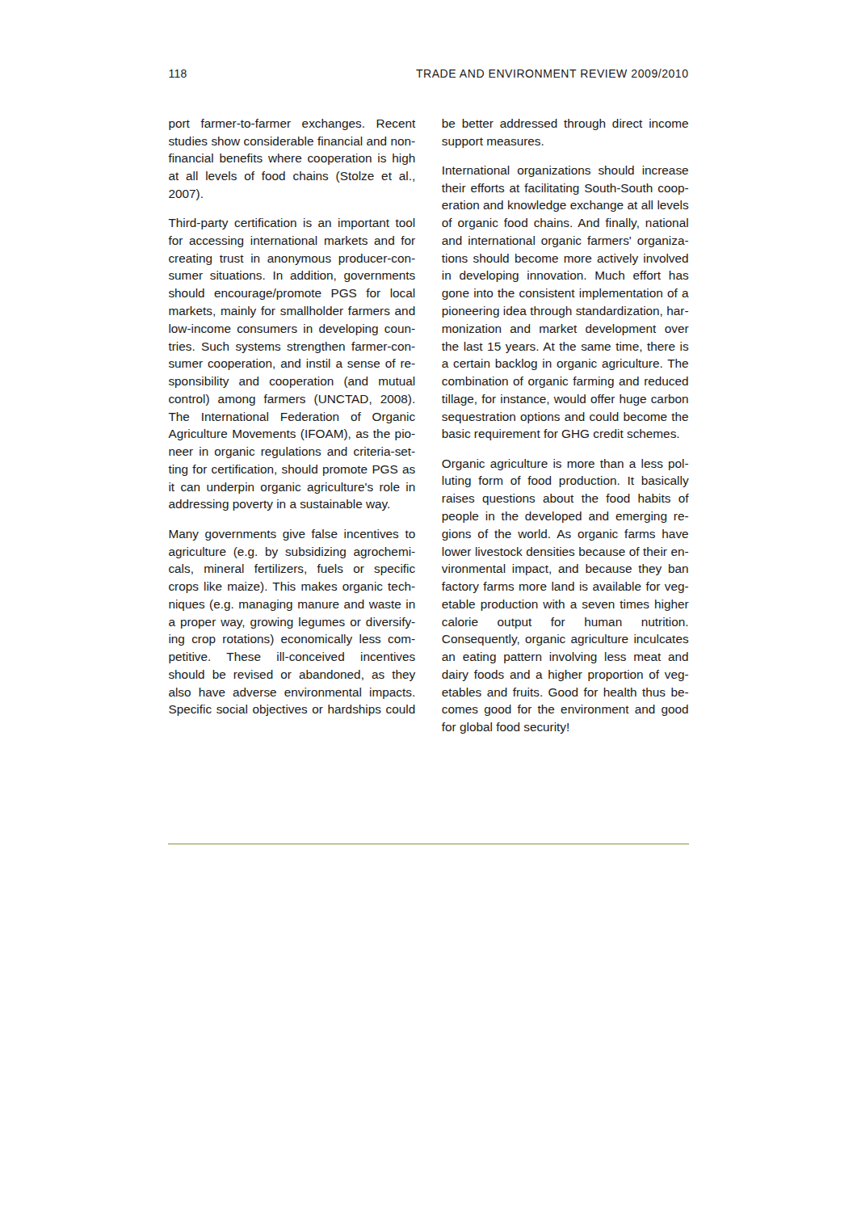118 Trade and Environment Review 2009/2010
port farmer-to-farmer exchanges. Recent studies show considerable financial and non-financial benefits where cooperation is high at all levels of food chains (Stolze et al., 2007).
Third-party certification is an important tool for accessing international markets and for creating trust in anonymous producer-consumer situations. In addition, governments should encourage/promote PGS for local markets, mainly for smallholder farmers and low-income consumers in developing countries. Such systems strengthen farmer-consumer cooperation, and instil a sense of responsibility and cooperation (and mutual control) among farmers (UNCTAD, 2008). The International Federation of Organic Agriculture Movements (IFOAM), as the pioneer in organic regulations and criteria-setting for certification, should promote PGS as it can underpin organic agriculture's role in addressing poverty in a sustainable way.
Many governments give false incentives to agriculture (e.g. by subsidizing agrochemicals, mineral fertilizers, fuels or specific crops like maize). This makes organic techniques (e.g. managing manure and waste in a proper way, growing legumes or diversifying crop rotations) economically less competitive. These ill-conceived incentives should be revised or abandoned, as they also have adverse environmental impacts. Specific social objectives or hardships could be better addressed through direct income support measures.
International organizations should increase their efforts at facilitating South-South cooperation and knowledge exchange at all levels of organic food chains. And finally, national and international organic farmers' organizations should become more actively involved in developing innovation. Much effort has gone into the consistent implementation of a pioneering idea through standardization, harmonization and market development over the last 15 years. At the same time, there is a certain backlog in organic agriculture. The combination of organic farming and reduced tillage, for instance, would offer huge carbon sequestration options and could become the basic requirement for GHG credit schemes.
Organic agriculture is more than a less polluting form of food production. It basically raises questions about the food habits of people in the developed and emerging regions of the world. As organic farms have lower livestock densities because of their environmental impact, and because they ban factory farms more land is available for vegetable production with a seven times higher calorie output for human nutrition. Consequently, organic agriculture inculcates an eating pattern involving less meat and dairy foods and a higher proportion of vegetables and fruits. Good for health thus becomes good for the environment and good for global food security!